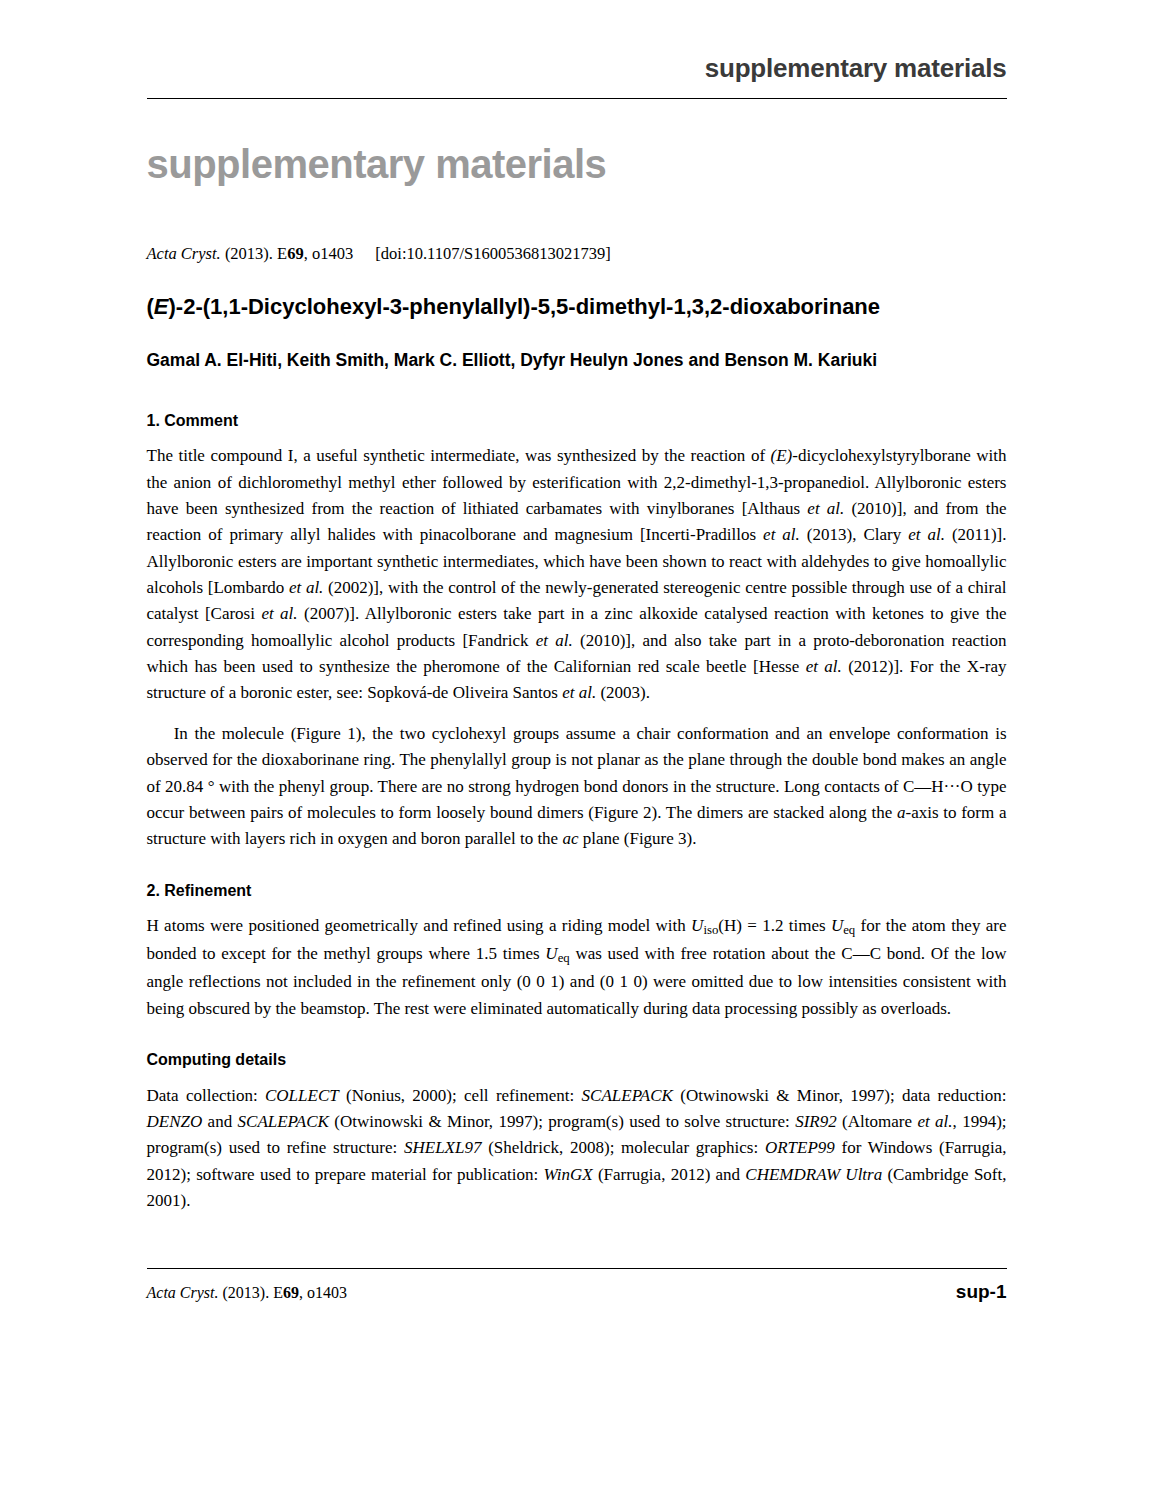supplementary materials
supplementary materials
Acta Cryst. (2013). E69, o1403 [doi:10.1107/S1600536813021739]
(E)-2-(1,1-Dicyclohexyl-3-phenylallyl)-5,5-dimethyl-1,3,2-dioxaborinane
Gamal A. El-Hiti, Keith Smith, Mark C. Elliott, Dyfyr Heulyn Jones and Benson M. Kariuki
1. Comment
The title compound I, a useful synthetic intermediate, was synthesized by the reaction of (E)-dicyclohexylstyrylborane with the anion of dichloromethyl methyl ether followed by esterification with 2,2-dimethyl-1,3-propanediol. Allylboronic esters have been synthesized from the reaction of lithiated carbamates with vinylboranes [Althaus et al. (2010)], and from the reaction of primary allyl halides with pinacolborane and magnesium [Incerti-Pradillos et al. (2013), Clary et al. (2011)]. Allylboronic esters are important synthetic intermediates, which have been shown to react with aldehydes to give homoallylic alcohols [Lombardo et al. (2002)], with the control of the newly-generated stereogenic centre possible through use of a chiral catalyst [Carosi et al. (2007)]. Allylboronic esters take part in a zinc alkoxide catalysed reaction with ketones to give the corresponding homoallylic alcohol products [Fandrick et al. (2010)], and also take part in a proto-deboronation reaction which has been used to synthesize the pheromone of the Californian red scale beetle [Hesse et al. (2012)]. For the X-ray structure of a boronic ester, see: Sopková-de Oliveira Santos et al. (2003).
In the molecule (Figure 1), the two cyclohexyl groups assume a chair conformation and an envelope conformation is observed for the dioxaborinane ring. The phenylallyl group is not planar as the plane through the double bond makes an angle of 20.84 ° with the phenyl group. There are no strong hydrogen bond donors in the structure. Long contacts of C—H···O type occur between pairs of molecules to form loosely bound dimers (Figure 2). The dimers are stacked along the a-axis to form a structure with layers rich in oxygen and boron parallel to the ac plane (Figure 3).
2. Refinement
H atoms were positioned geometrically and refined using a riding model with Uiso(H) = 1.2 times Ueq for the atom they are bonded to except for the methyl groups where 1.5 times Ueq was used with free rotation about the C—C bond. Of the low angle reflections not included in the refinement only (0 0 1) and (0 1 0) were omitted due to low intensities consistent with being obscured by the beamstop. The rest were eliminated automatically during data processing possibly as overloads.
Computing details
Data collection: COLLECT (Nonius, 2000); cell refinement: SCALEPACK (Otwinowski & Minor, 1997); data reduction: DENZO and SCALEPACK (Otwinowski & Minor, 1997); program(s) used to solve structure: SIR92 (Altomare et al., 1994); program(s) used to refine structure: SHELXL97 (Sheldrick, 2008); molecular graphics: ORTEP99 for Windows (Farrugia, 2012); software used to prepare material for publication: WinGX (Farrugia, 2012) and CHEMDRAW Ultra (Cambridge Soft, 2001).
Acta Cryst. (2013). E69, o1403 sup-1